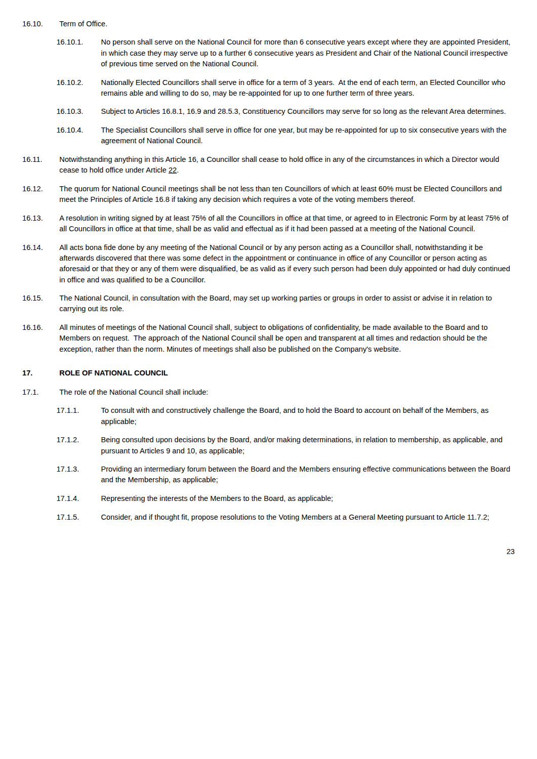16.10.
Term of Office.
16.10.1.
No person shall serve on the National Council for more than 6 consecutive years except where they are appointed President, in which case they may serve up to a further 6 consecutive years as President and Chair of the National Council irrespective of previous time served on the National Council.
16.10.2.
Nationally Elected Councillors shall serve in office for a term of 3 years. At the end of each term, an Elected Councillor who remains able and willing to do so, may be re-appointed for up to one further term of three years.
16.10.3.
Subject to Articles 16.8.1, 16.9 and 28.5.3, Constituency Councillors may serve for so long as the relevant Area determines.
16.10.4.
The Specialist Councillors shall serve in office for one year, but may be re-appointed for up to six consecutive years with the agreement of National Council.
16.11.
Notwithstanding anything in this Article 16, a Councillor shall cease to hold office in any of the circumstances in which a Director would cease to hold office under Article 22.
16.12.
The quorum for National Council meetings shall be not less than ten Councillors of which at least 60% must be Elected Councillors and meet the Principles of Article 16.8 if taking any decision which requires a vote of the voting members thereof.
16.13.
A resolution in writing signed by at least 75% of all the Councillors in office at that time, or agreed to in Electronic Form by at least 75% of all Councillors in office at that time, shall be as valid and effectual as if it had been passed at a meeting of the National Council.
16.14.
All acts bona fide done by any meeting of the National Council or by any person acting as a Councillor shall, notwithstanding it be afterwards discovered that there was some defect in the appointment or continuance in office of any Councillor or person acting as aforesaid or that they or any of them were disqualified, be as valid as if every such person had been duly appointed or had duly continued in office and was qualified to be a Councillor.
16.15.
The National Council, in consultation with the Board, may set up working parties or groups in order to assist or advise it in relation to carrying out its role.
16.16.
All minutes of meetings of the National Council shall, subject to obligations of confidentiality, be made available to the Board and to Members on request. The approach of the National Council shall be open and transparent at all times and redaction should be the exception, rather than the norm. Minutes of meetings shall also be published on the Company's website.
17. ROLE OF NATIONAL COUNCIL
17.1.
The role of the National Council shall include:
17.1.1.
To consult with and constructively challenge the Board, and to hold the Board to account on behalf of the Members, as applicable;
17.1.2.
Being consulted upon decisions by the Board, and/or making determinations, in relation to membership, as applicable, and pursuant to Articles 9 and 10, as applicable;
17.1.3.
Providing an intermediary forum between the Board and the Members ensuring effective communications between the Board and the Membership, as applicable;
17.1.4.
Representing the interests of the Members to the Board, as applicable;
17.1.5.
Consider, and if thought fit, propose resolutions to the Voting Members at a General Meeting pursuant to Article 11.7.2;
23